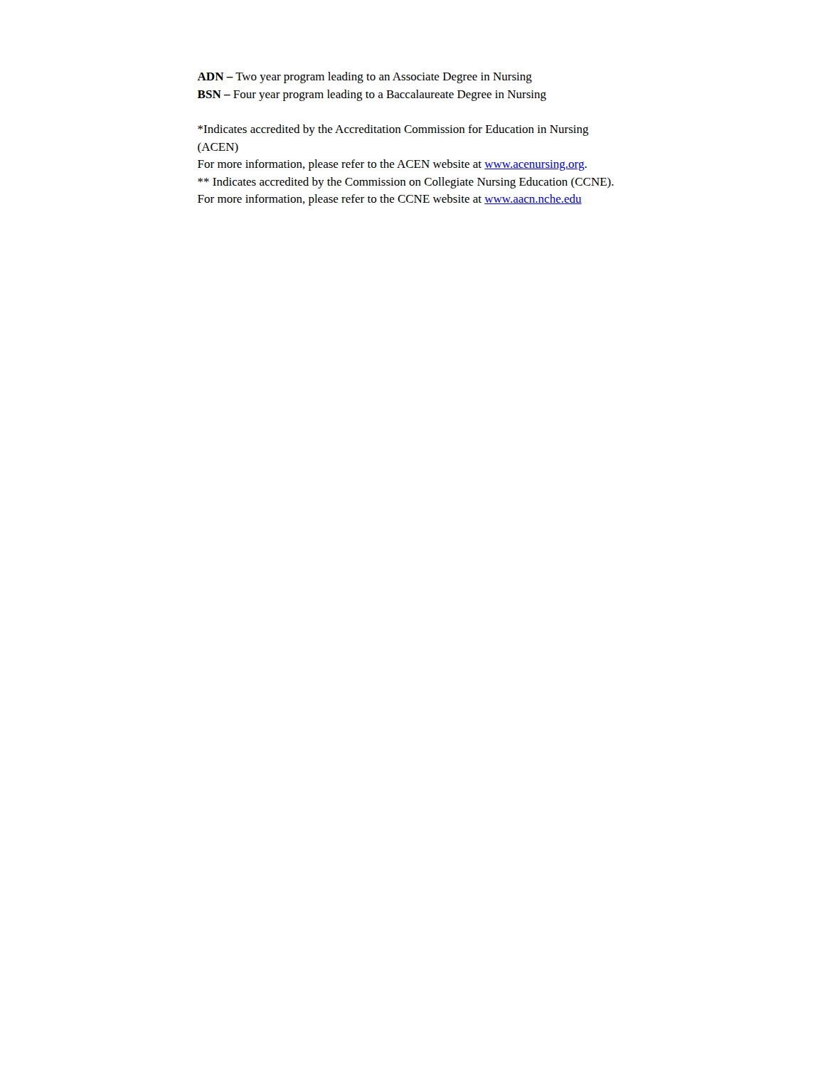ADN – Two year program leading to an Associate Degree in Nursing
BSN – Four year program leading to a Baccalaureate Degree in Nursing
*Indicates accredited by the Accreditation Commission for Education in Nursing (ACEN)
For more information, please refer to the ACEN website at www.acenursing.org.
** Indicates accredited by the Commission on Collegiate Nursing Education (CCNE).
For more information, please refer to the CCNE website at www.aacn.nche.edu